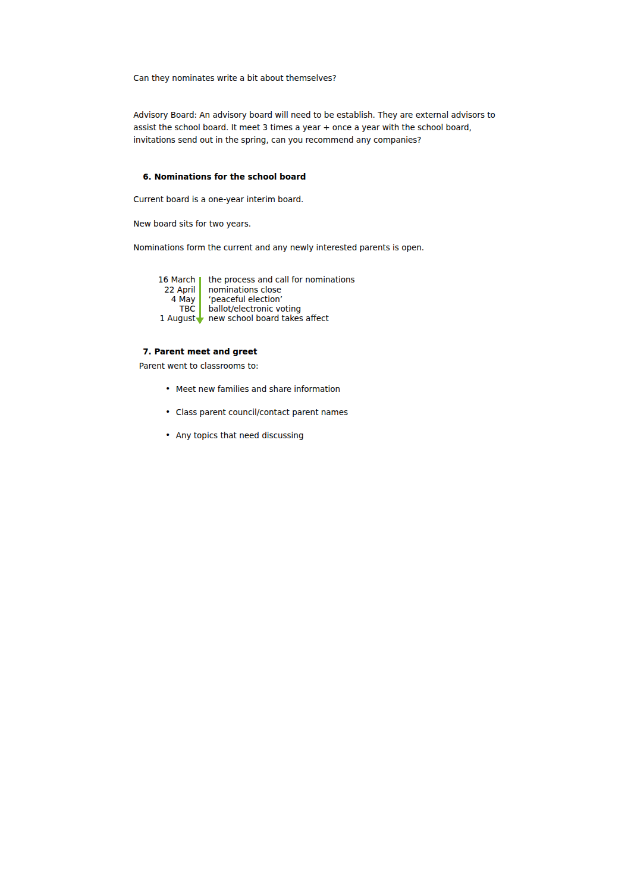Can they nominates write a bit about themselves?
Advisory Board: An advisory board will need to be establish. They are external advisors to assist the school board. It meet 3 times a year + once a year with the school board, invitations send out in the spring, can you recommend any companies?
Nominations for the school board
Current board is a one-year interim board.
New board sits for two years.
Nominations form the current and any newly interested parents is open.
| 16 March | | the process and call for nominations |
| 22 April | nominations close |
| 4 May | ‘peaceful election’ |
| TBC | ballot/electronic voting |
| 1 August | new school board takes affect |
Parent meet and greet
Parent went to classrooms to:
Meet new families and share information
Class parent council/contact parent names
Any topics that need discussing